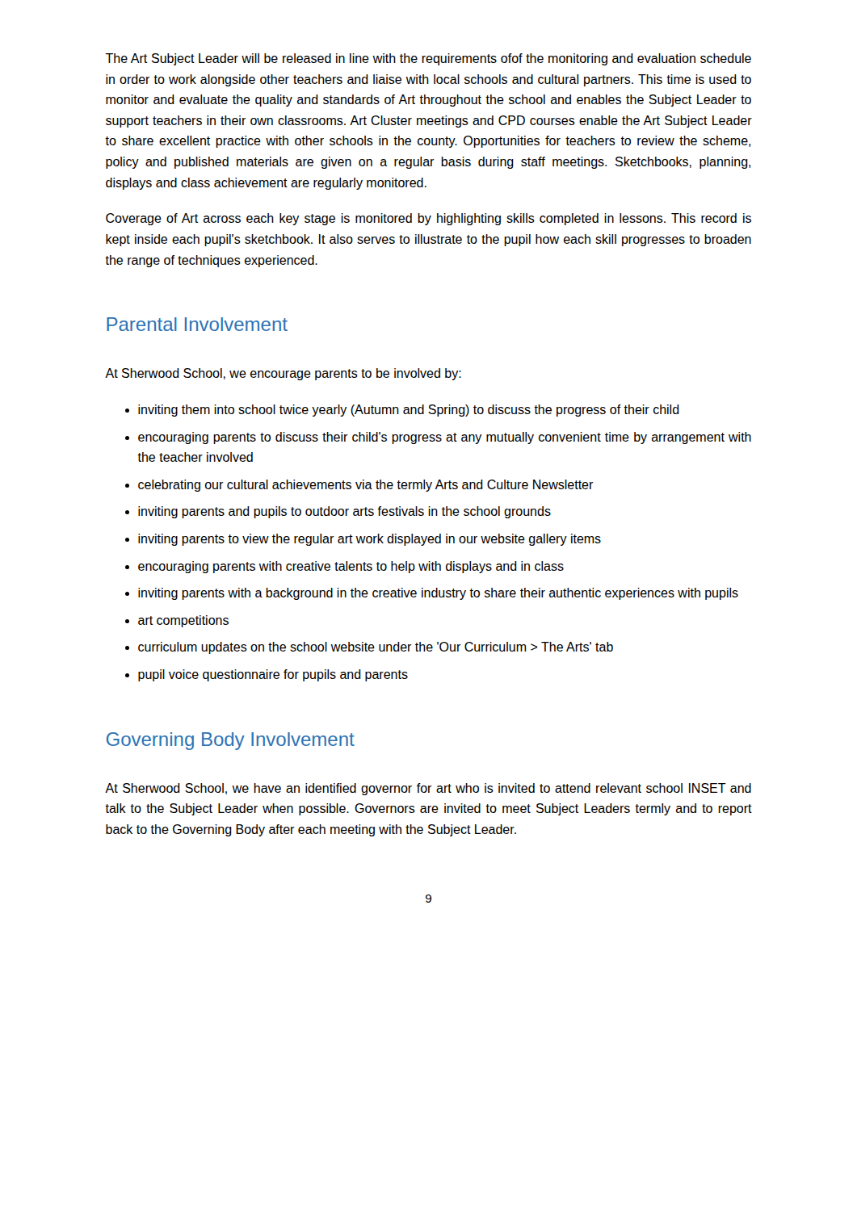The Art Subject Leader will be released in line with the requirements ofof the monitoring and evaluation schedule in order to work alongside other teachers and liaise with local schools and cultural partners. This time is used to monitor and evaluate the quality and standards of Art throughout the school and enables the Subject Leader to support teachers in their own classrooms. Art Cluster meetings and CPD courses enable the Art Subject Leader to share excellent practice with other schools in the county. Opportunities for teachers to review the scheme, policy and published materials are given on a regular basis during staff meetings. Sketchbooks, planning, displays and class achievement are regularly monitored.
Coverage of Art across each key stage is monitored by highlighting skills completed in lessons. This record is kept inside each pupil's sketchbook. It also serves to illustrate to the pupil how each skill progresses to broaden the range of techniques experienced.
Parental Involvement
At Sherwood School, we encourage parents to be involved by:
inviting them into school twice yearly (Autumn and Spring) to discuss the progress of their child
encouraging parents to discuss their child's progress at any mutually convenient time by arrangement with the teacher involved
celebrating our cultural achievements via the termly Arts and Culture Newsletter
inviting parents and pupils to outdoor arts festivals in the school grounds
inviting parents to view the regular art work displayed in our website gallery items
encouraging parents with creative talents to help with displays and in class
inviting parents with a background in the creative industry to share their authentic experiences with pupils
art competitions
curriculum updates on the school website under the 'Our Curriculum > The Arts' tab
pupil voice questionnaire for pupils and parents
Governing Body Involvement
At Sherwood School, we have an identified governor for art who is invited to attend relevant school INSET and talk to the Subject Leader when possible. Governors are invited to meet Subject Leaders termly and to report back to the Governing Body after each meeting with the Subject Leader.
9